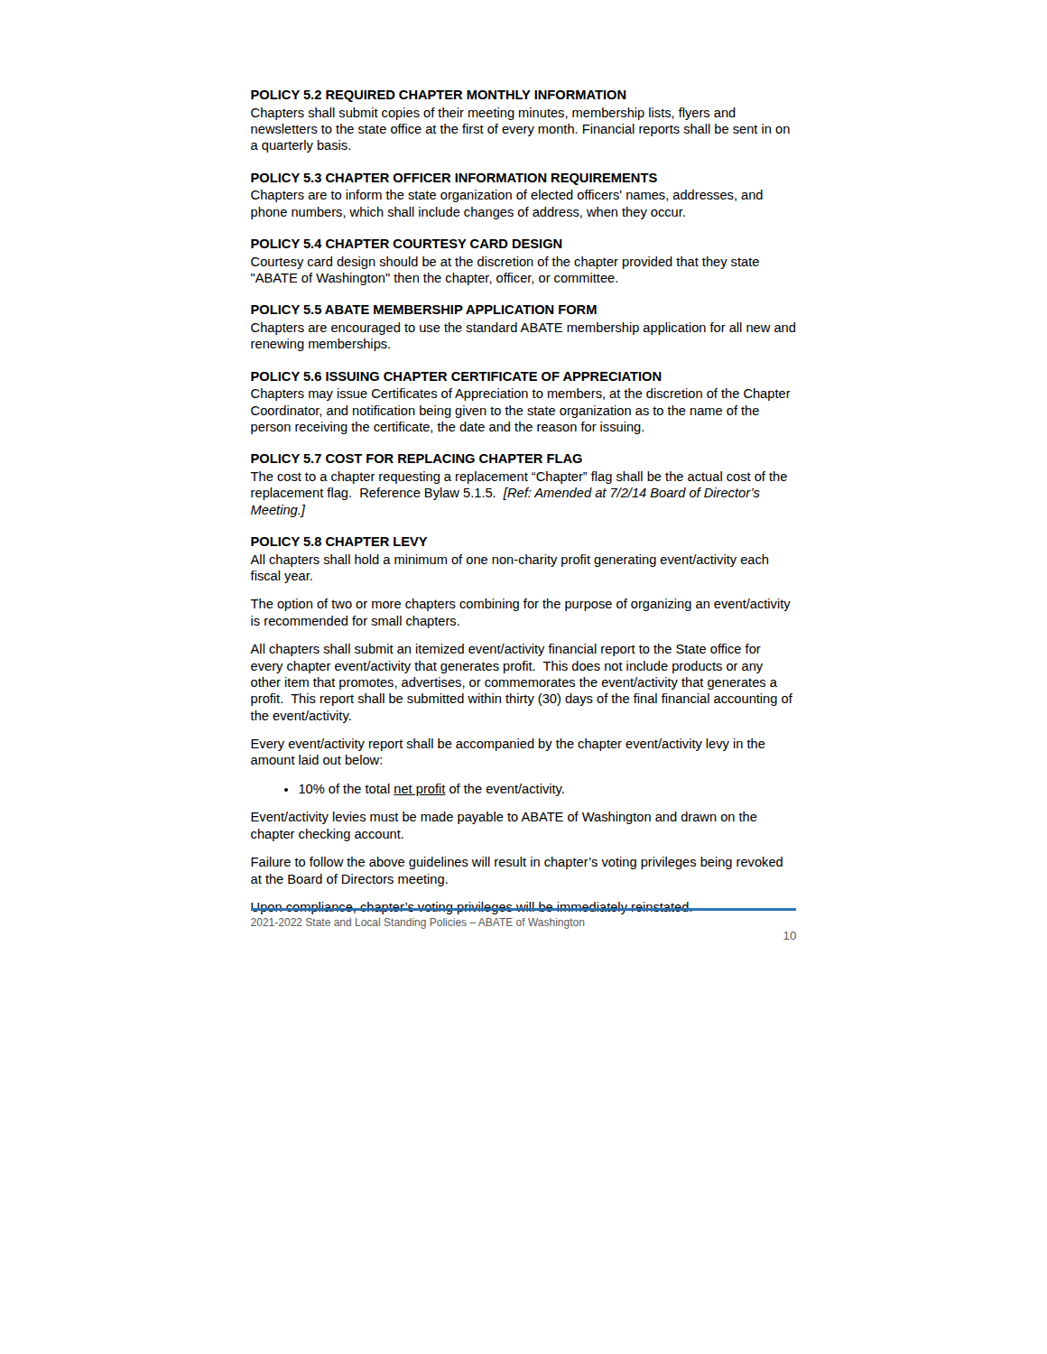Policy 5.2 Required Chapter Monthly Information
Chapters shall submit copies of their meeting minutes, membership lists, flyers and newsletters to the state office at the first of every month. Financial reports shall be sent in on a quarterly basis.
Policy 5.3 Chapter Officer Information Requirements
Chapters are to inform the state organization of elected officers' names, addresses, and phone numbers, which shall include changes of address, when they occur.
Policy 5.4 Chapter Courtesy Card Design
Courtesy card design should be at the discretion of the chapter provided that they state "ABATE of Washington" then the chapter, officer, or committee.
Policy 5.5 ABATE Membership Application Form
Chapters are encouraged to use the standard ABATE membership application for all new and renewing memberships.
Policy 5.6 Issuing Chapter Certificate of Appreciation
Chapters may issue Certificates of Appreciation to members, at the discretion of the Chapter Coordinator, and notification being given to the state organization as to the name of the person receiving the certificate, the date and the reason for issuing.
Policy 5.7 Cost for Replacing Chapter Flag
The cost to a chapter requesting a replacement “Chapter” flag shall be the actual cost of the replacement flag. Reference Bylaw 5.1.5. [Ref: Amended at 7/2/14 Board of Director’s Meeting.]
Policy 5.8 Chapter Levy
All chapters shall hold a minimum of one non-charity profit generating event/activity each fiscal year.
The option of two or more chapters combining for the purpose of organizing an event/activity is recommended for small chapters.
All chapters shall submit an itemized event/activity financial report to the State office for every chapter event/activity that generates profit. This does not include products or any other item that promotes, advertises, or commemorates the event/activity that generates a profit. This report shall be submitted within thirty (30) days of the final financial accounting of the event/activity.
Every event/activity report shall be accompanied by the chapter event/activity levy in the amount laid out below:
10% of the total net profit of the event/activity.
Event/activity levies must be made payable to ABATE of Washington and drawn on the chapter checking account.
Failure to follow the above guidelines will result in chapter’s voting privileges being revoked at the Board of Directors meeting.
Upon compliance, chapter’s voting privileges will be immediately reinstated.
2021-2022 State and Local Standing Policies – ABATE of Washington
10